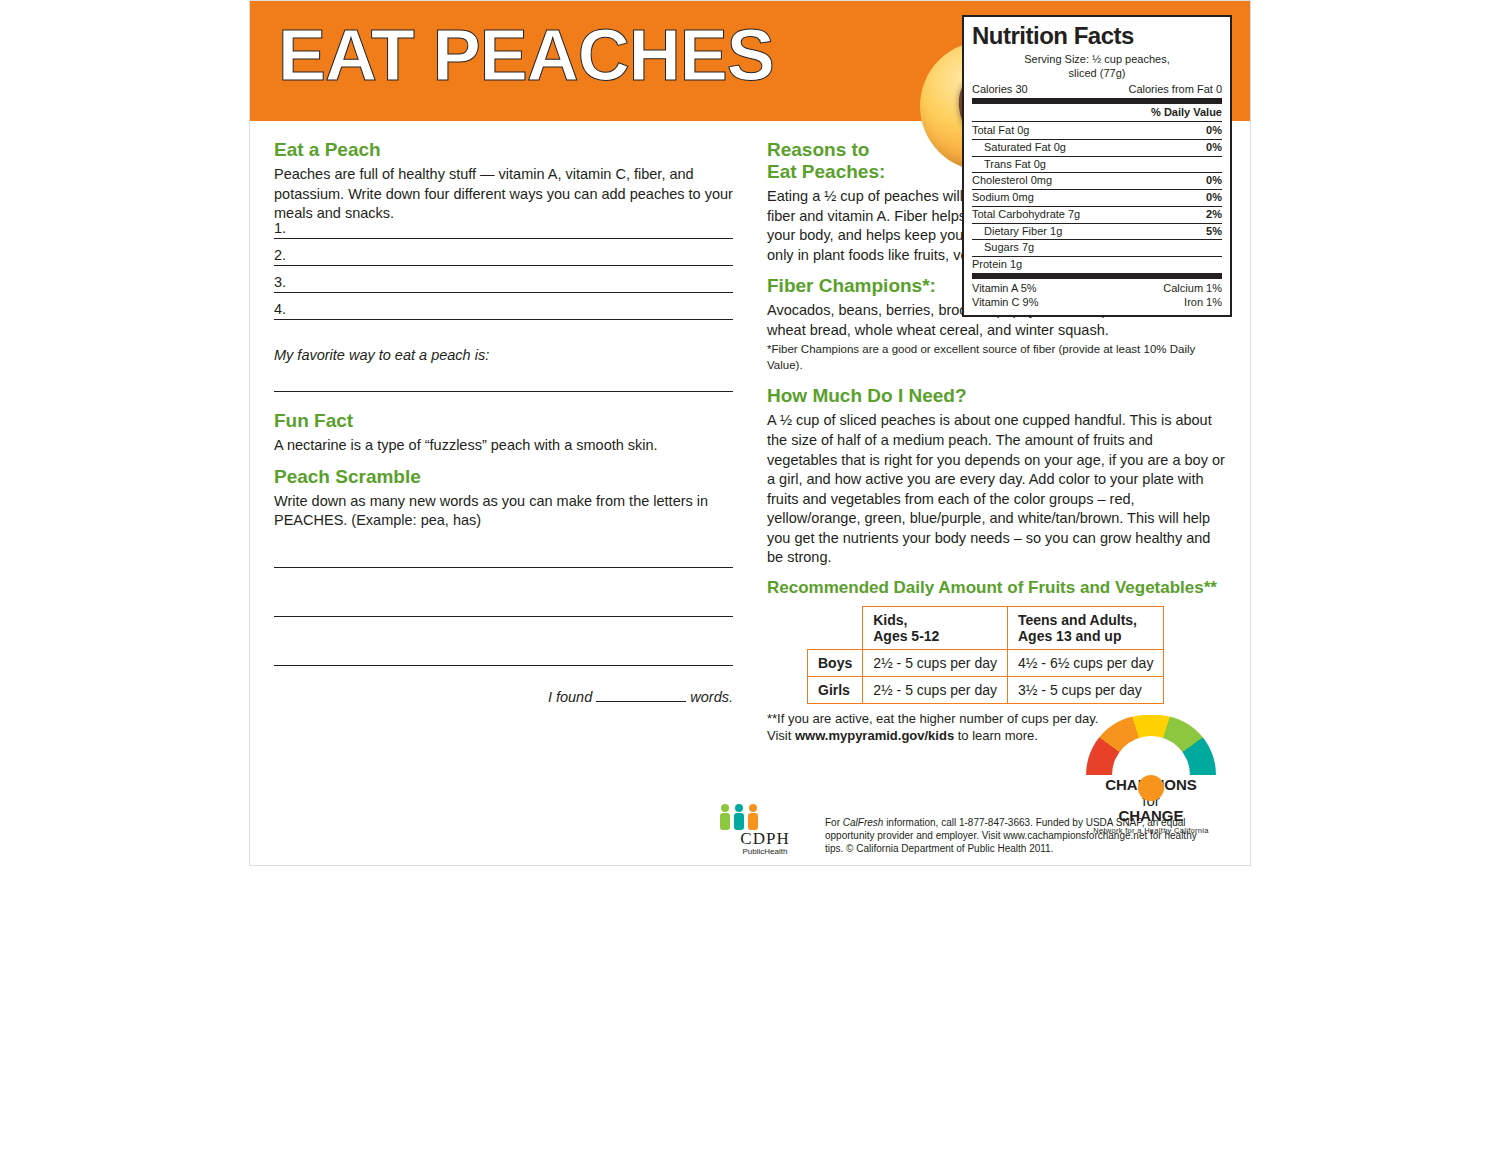EAT PEACHES
Nutrition Facts
Serving Size: ½ cup peaches,
sliced (77g)
Calories 30 Calories from Fat 0
% Daily Value
| Total Fat 0g | 0% |
| Saturated Fat 0g | 0% |
| Trans Fat 0g | |
| Cholesterol 0mg | 0% |
| Sodium 0mg | 0% |
| Total Carbohydrate 7g | 2% |
| Dietary Fiber 1g | 5% |
| Sugars 7g | |
| Protein 1g | |
Vitamin A 5%
Vitamin C 9%
Calcium 1%
Iron 1%
Eat a Peach
Peaches are full of healthy stuff — vitamin A, vitamin C, fiber, and potassium. Write down four different ways you can add peaches to your meals and snacks.
My favorite way to eat a peach is:
Fun Fact
A nectarine is a type of “fuzzless” peach with a smooth skin.
Peach Scramble
Write down as many new words as you can make from the letters in PEACHES. (Example: pea, has)
I found words.
Reasons to
Eat Peaches:
Eating a ½ cup of peaches will give you vitamin C. Peaches also have fiber and vitamin A. Fiber helps you feel full, helps move food through your body, and helps keep your blood sugar level normal. It is found only in plant foods like fruits, vegetables, grains, nuts, and seeds.
Fiber Champions*:
Avocados, beans, berries, broccoli, papayas, sweet potatoes, whole wheat bread, whole wheat cereal, and winter squash.
*Fiber Champions are a good or excellent source of fiber (provide at least 10% Daily Value).
How Much Do I Need?
A ½ cup of sliced peaches is about one cupped handful. This is about the size of half of a medium peach. The amount of fruits and vegetables that is right for you depends on your age, if you are a boy or a girl, and how active you are every day. Add color to your plate with fruits and vegetables from each of the color groups – red, yellow/orange, green, blue/purple, and white/tan/brown. This will help you get the nutrients your body needs – so you can grow healthy and be strong.
Recommended Daily Amount of Fruits and Vegetables**
| | Kids, Ages 5-12 | Teens and Adults, Ages 13 and up |
| --- | --- | --- |
| Boys | 2½ - 5 cups per day | 4½ - 6½ cups per day |
| Girls | 2½ - 5 cups per day | 3½ - 5 cups per day |
**If you are active, eat the higher number of cups per day.
Visit www.mypyramid.gov/kids to learn more.
CHAMPIONS for CHANGE
Network for a Healthy California
CDPH
PublicHealth
For CalFresh information, call 1-877-847-3663. Funded by USDA SNAP, an equal opportunity provider and employer. Visit www.cachampionsforchange.net for healthy tips. © California Department of Public Health 2011.